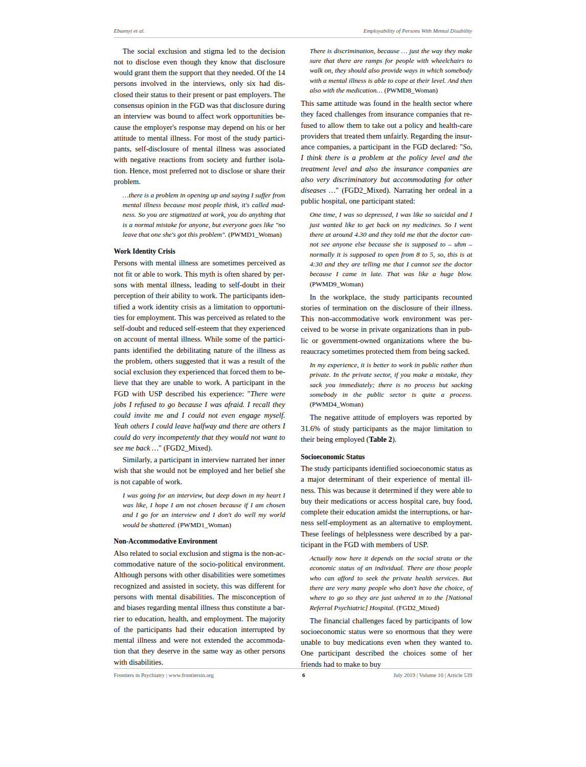Ebuenyi et al. Employability of Persons With Mental Disability
The social exclusion and stigma led to the decision not to disclose even though they know that disclosure would grant them the support that they needed. Of the 14 persons involved in the interviews, only six had disclosed their status to their present or past employers. The consensus opinion in the FGD was that disclosure during an interview was bound to affect work opportunities because the employer's response may depend on his or her attitude to mental illness. For most of the study participants, self-disclosure of mental illness was associated with negative reactions from society and further isolation. Hence, most preferred not to disclose or share their problem.
…there is a problem in opening up and saying I suffer from mental illness because most people think, it's called madness. So you are stigmatized at work, you do anything that is a normal mistake for anyone, but everyone goes like "no leave that one she's got this problem". (PWMD1_Woman)
Work Identity Crisis
Persons with mental illness are sometimes perceived as not fit or able to work. This myth is often shared by persons with mental illness, leading to self-doubt in their perception of their ability to work. The participants identified a work identity crisis as a limitation to opportunities for employment. This was perceived as related to the self-doubt and reduced self-esteem that they experienced on account of mental illness. While some of the participants identified the debilitating nature of the illness as the problem, others suggested that it was a result of the social exclusion they experienced that forced them to believe that they are unable to work. A participant in the FGD with USP described his experience: "There were jobs I refused to go because I was afraid. I recall they could invite me and I could not even engage myself. Yeah others I could leave halfway and there are others I could do very incompetently that they would not want to see me back …" (FGD2_Mixed).
Similarly, a participant in interview narrated her inner wish that she would not be employed and her belief she is not capable of work.
I was going for an interview, but deep down in my heart I was like, I hope I am not chosen because if I am chosen and I go for an interview and I don't do well my world would be shattered. (PWMD1_Woman)
Non-Accommodative Environment
Also related to social exclusion and stigma is the non-accommodative nature of the socio-political environment. Although persons with other disabilities were sometimes recognized and assisted in society, this was different for persons with mental disabilities. The misconception of and biases regarding mental illness thus constitute a barrier to education, health, and employment. The majority of the participants had their education interrupted by mental illness and were not extended the accommodation that they deserve in the same way as other persons with disabilities.
There is discrimination, because … just the way they make sure that there are ramps for people with wheelchairs to walk on, they should also provide ways in which somebody with a mental illness is able to cope at their level. And then also with the medication… (PWMD8_Woman)
This same attitude was found in the health sector where they faced challenges from insurance companies that refused to allow them to take out a policy and health-care providers that treated them unfairly. Regarding the insurance companies, a participant in the FGD declared: "So, I think there is a problem at the policy level and the treatment level and also the insurance companies are also very discriminatory but accommodating for other diseases …" (FGD2_Mixed). Narrating her ordeal in a public hospital, one participant stated:
One time, I was so depressed, I was like so suicidal and I just wanted like to get back on my medicines. So I went there at around 4.30 and they told me that the doctor cannot see anyone else because she is supposed to – uhm –normally it is supposed to open from 8 to 5, so, this is at 4:30 and they are telling me that I cannot see the doctor because I came in late. That was like a huge blow. (PWMD9_Woman)
In the workplace, the study participants recounted stories of termination on the disclosure of their illness. This non-accommodative work environment was perceived to be worse in private organizations than in public or government-owned organizations where the bureaucracy sometimes protected them from being sacked.
In my experience, it is better to work in public rather than private. In the private sector, if you make a mistake, they sack you immediately; there is no process but sacking somebody in the public sector is quite a process. (PWMD4_Woman)
The negative attitude of employers was reported by 31.6% of study participants as the major limitation to their being employed (Table 2).
Socioeconomic Status
The study participants identified socioeconomic status as a major determinant of their experience of mental illness. This was because it determined if they were able to buy their medications or access hospital care, buy food, complete their education amidst the interruptions, or harness self-employment as an alternative to employment. These feelings of helplessness were described by a participant in the FGD with members of USP.
Actually now here it depends on the social strata or the economic status of an individual. There are those people who can afford to seek the private health services. But there are very many people who don't have the choice, of where to go so they are just ushered in to the [National Referral Psychiatric] Hospital. (FGD2_Mixed)
The financial challenges faced by participants of low socioeconomic status were so enormous that they were unable to buy medications even when they wanted to. One participant described the choices some of her friends had to make to buy
Frontiers in Psychiatry | www.frontiersin.org 6 July 2019 | Volume 10 | Article 539